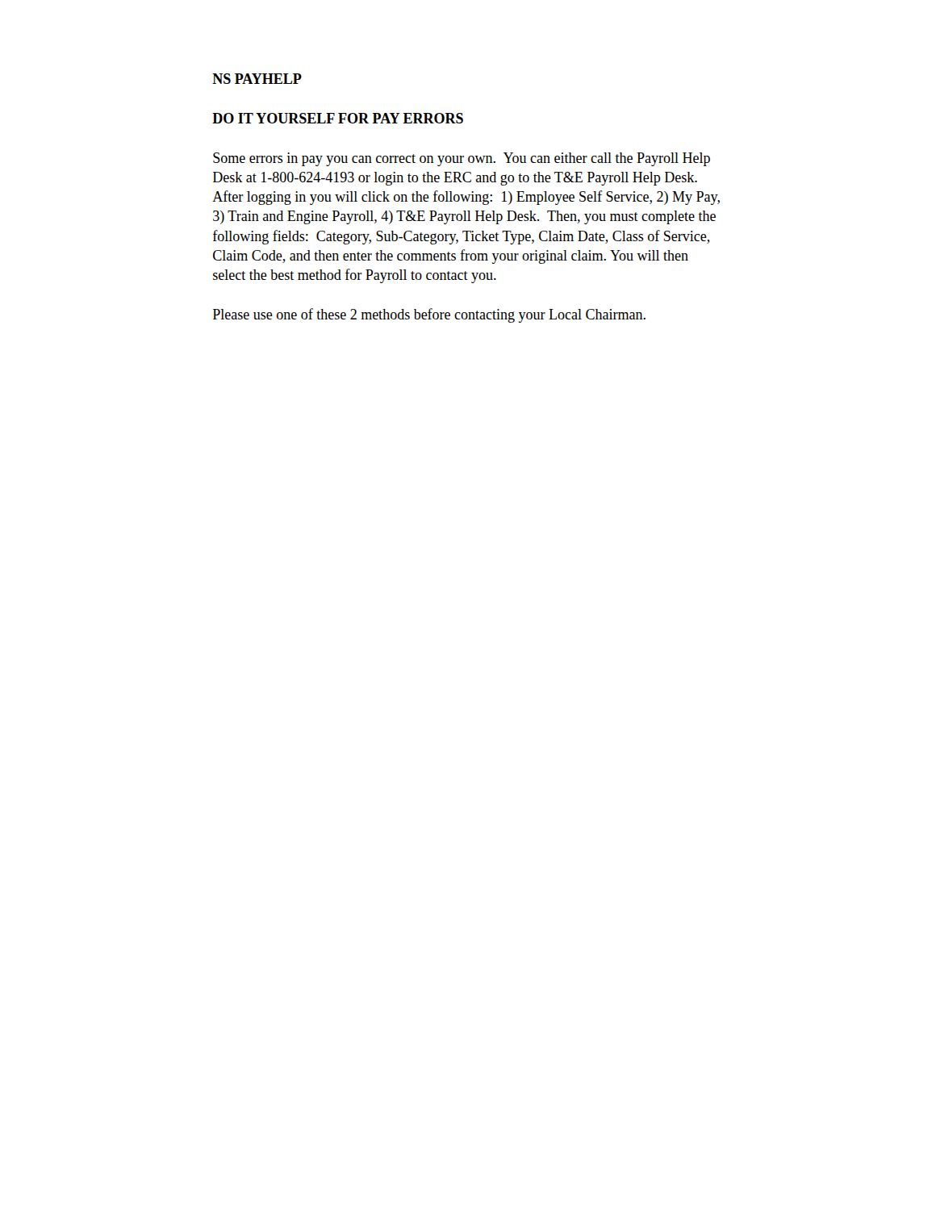NS PAYHELP
DO IT YOURSELF FOR PAY ERRORS
Some errors in pay you can correct on your own. You can either call the Payroll Help Desk at 1-800-624-4193 or login to the ERC and go to the T&E Payroll Help Desk. After logging in you will click on the following: 1) Employee Self Service, 2) My Pay, 3) Train and Engine Payroll, 4) T&E Payroll Help Desk. Then, you must complete the following fields: Category, Sub-Category, Ticket Type, Claim Date, Class of Service, Claim Code, and then enter the comments from your original claim. You will then select the best method for Payroll to contact you.
Please use one of these 2 methods before contacting your Local Chairman.